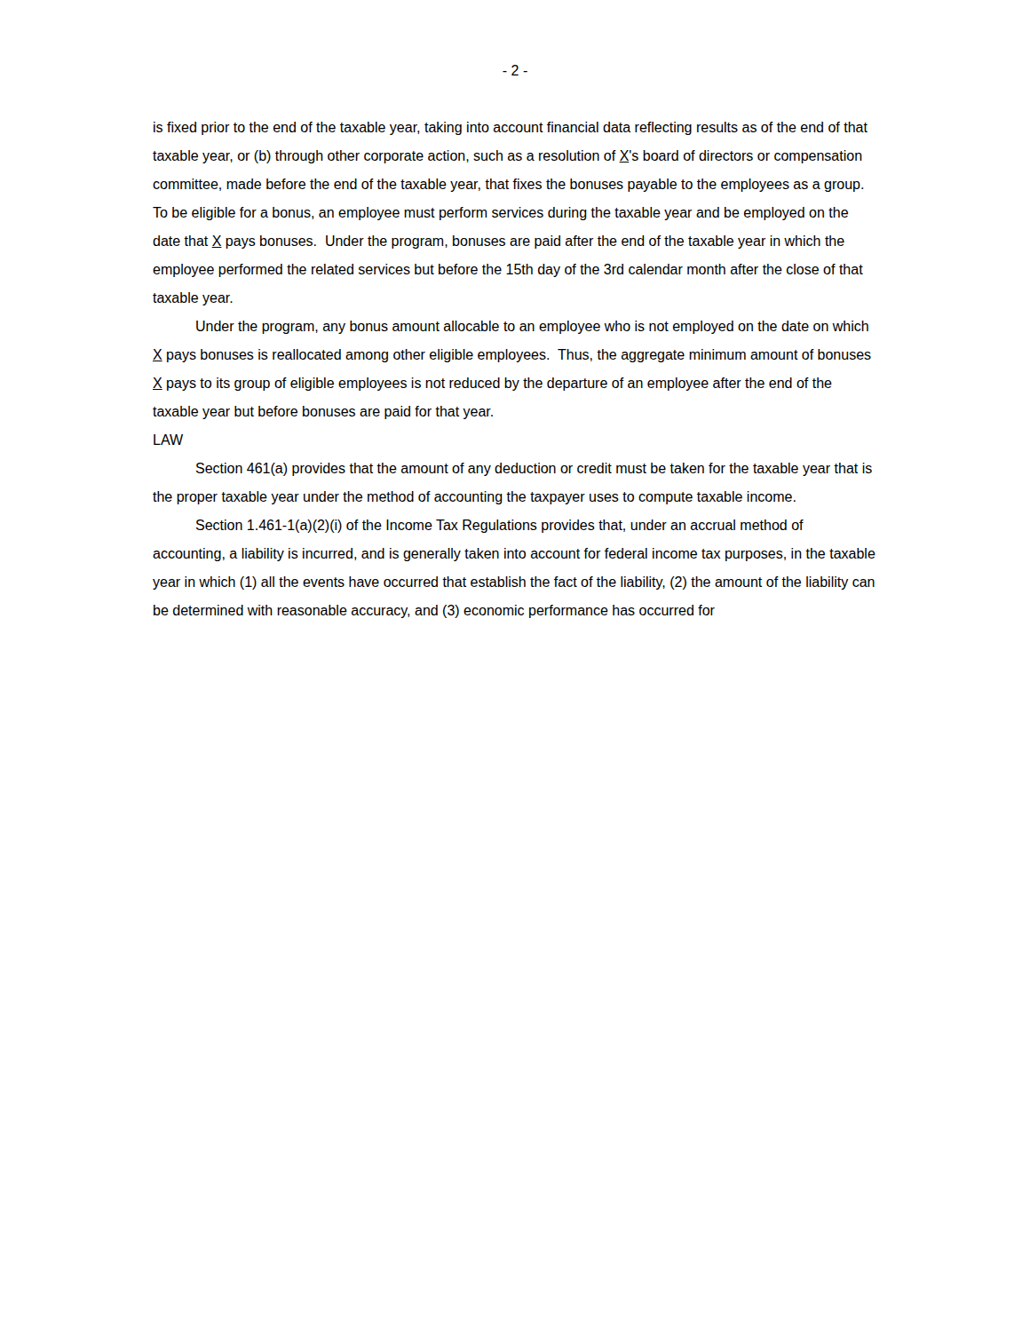- 2 -
is fixed prior to the end of the taxable year, taking into account financial data reflecting results as of the end of that taxable year, or (b) through other corporate action, such as a resolution of X's board of directors or compensation committee, made before the end of the taxable year, that fixes the bonuses payable to the employees as a group. To be eligible for a bonus, an employee must perform services during the taxable year and be employed on the date that X pays bonuses. Under the program, bonuses are paid after the end of the taxable year in which the employee performed the related services but before the 15th day of the 3rd calendar month after the close of that taxable year.
Under the program, any bonus amount allocable to an employee who is not employed on the date on which X pays bonuses is reallocated among other eligible employees. Thus, the aggregate minimum amount of bonuses X pays to its group of eligible employees is not reduced by the departure of an employee after the end of the taxable year but before bonuses are paid for that year.
LAW
Section 461(a) provides that the amount of any deduction or credit must be taken for the taxable year that is the proper taxable year under the method of accounting the taxpayer uses to compute taxable income.
Section 1.461-1(a)(2)(i) of the Income Tax Regulations provides that, under an accrual method of accounting, a liability is incurred, and is generally taken into account for federal income tax purposes, in the taxable year in which (1) all the events have occurred that establish the fact of the liability, (2) the amount of the liability can be determined with reasonable accuracy, and (3) economic performance has occurred for